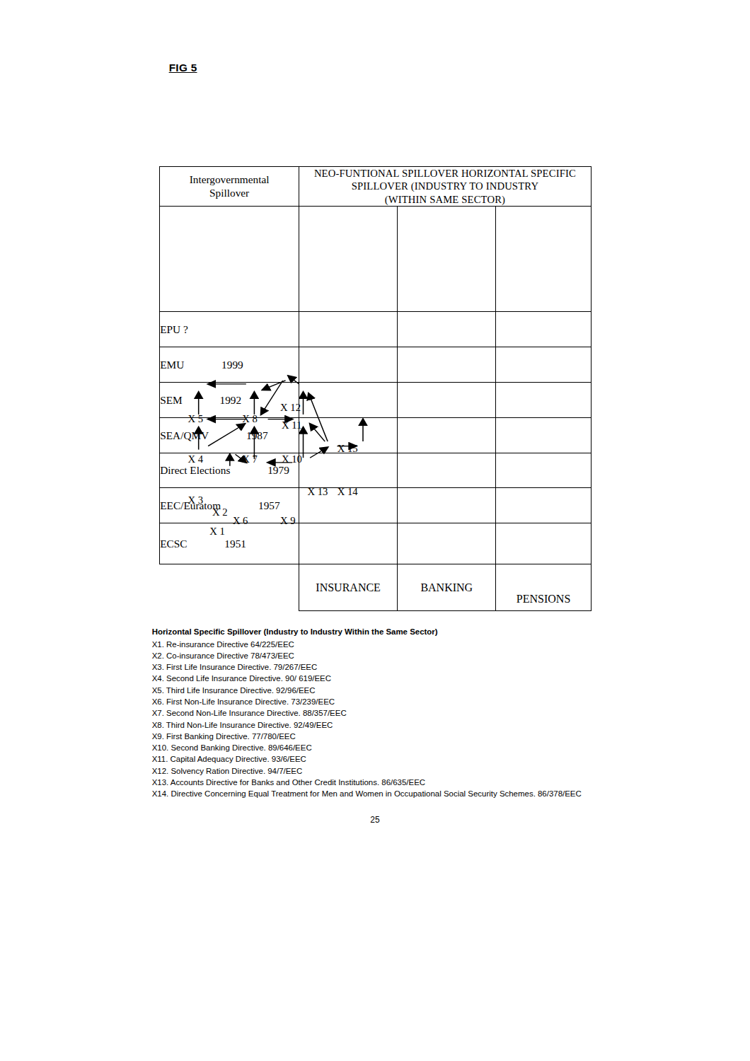FIG 5
| Intergovernmental Spillover | NEO-FUNTIONAL SPILLOVER HORIZONTAL SPECIFIC SPILLOVER (INDUSTRY TO INDUSTRY (WITHIN SAME SECTOR) |
| EPU ? | | | |
| EMU 1999 | | | |
| SEM 1992 | | | |
| SEA/QMV 1987 | | | |
| Direct Elections 1979 | | | |
| EEC/Euratom 1957 | | | |
| ECSC 1951 | | | |
| | INSURANCE | BANKING | PENSIONS |
X 5 X 8 X 12 X 11 X 4 X 7 X 10 X 15 X 3 X 13 X 14 X 2 X 6 X 9 X 1
Horizontal Specific Spillover (Industry to Industry Within the Same Sector)
X1. Re-insurance Directive 64/225/EEC
X2. Co-insurance Directive 78/473/EEC
X3. First Life Insurance Directive. 79/267/EEC
X4. Second Life Insurance Directive. 90/ 619/EEC
X5. Third Life Insurance Directive. 92/96/EEC
X6. First Non-Life Insurance Directive. 73/239/EEC
X7. Second Non-Life Insurance Directive. 88/357/EEC
X8. Third Non-Life Insurance Directive. 92/49/EEC
X9. First Banking Directive. 77/780/EEC
X10. Second Banking Directive. 89/646/EEC
X11. Capital Adequacy Directive. 93/6/EEC
X12. Solvency Ration Directive. 94/7/EEC
X13. Accounts Directive for Banks and Other Credit Institutions. 86/635/EEC
X14. Directive Concerning Equal Treatment for Men and Women in Occupational Social Security Schemes. 86/378/EEC
25